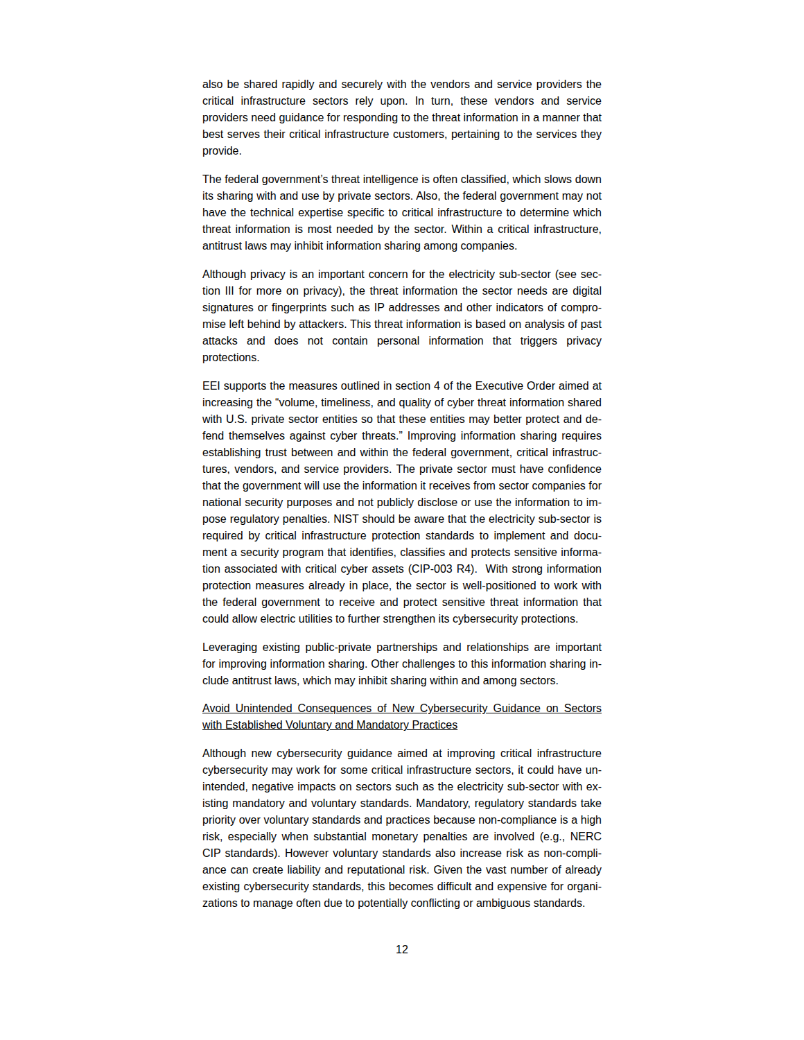also be shared rapidly and securely with the vendors and service providers the critical infrastructure sectors rely upon. In turn, these vendors and service providers need guidance for responding to the threat information in a manner that best serves their critical infrastructure customers, pertaining to the services they provide.
The federal government’s threat intelligence is often classified, which slows down its sharing with and use by private sectors. Also, the federal government may not have the technical expertise specific to critical infrastructure to determine which threat information is most needed by the sector. Within a critical infrastructure, antitrust laws may inhibit information sharing among companies.
Although privacy is an important concern for the electricity sub-sector (see section III for more on privacy), the threat information the sector needs are digital signatures or fingerprints such as IP addresses and other indicators of compromise left behind by attackers. This threat information is based on analysis of past attacks and does not contain personal information that triggers privacy protections.
EEI supports the measures outlined in section 4 of the Executive Order aimed at increasing the “volume, timeliness, and quality of cyber threat information shared with U.S. private sector entities so that these entities may better protect and defend themselves against cyber threats.” Improving information sharing requires establishing trust between and within the federal government, critical infrastructures, vendors, and service providers. The private sector must have confidence that the government will use the information it receives from sector companies for national security purposes and not publicly disclose or use the information to impose regulatory penalties. NIST should be aware that the electricity sub-sector is required by critical infrastructure protection standards to implement and document a security program that identifies, classifies and protects sensitive information associated with critical cyber assets (CIP-003 R4). With strong information protection measures already in place, the sector is well-positioned to work with the federal government to receive and protect sensitive threat information that could allow electric utilities to further strengthen its cybersecurity protections.
Leveraging existing public-private partnerships and relationships are important for improving information sharing. Other challenges to this information sharing include antitrust laws, which may inhibit sharing within and among sectors.
Avoid Unintended Consequences of New Cybersecurity Guidance on Sectors with Established Voluntary and Mandatory Practices
Although new cybersecurity guidance aimed at improving critical infrastructure cybersecurity may work for some critical infrastructure sectors, it could have unintended, negative impacts on sectors such as the electricity sub-sector with existing mandatory and voluntary standards. Mandatory, regulatory standards take priority over voluntary standards and practices because non-compliance is a high risk, especially when substantial monetary penalties are involved (e.g., NERC CIP standards). However voluntary standards also increase risk as non-compliance can create liability and reputational risk. Given the vast number of already existing cybersecurity standards, this becomes difficult and expensive for organizations to manage often due to potentially conflicting or ambiguous standards.
12